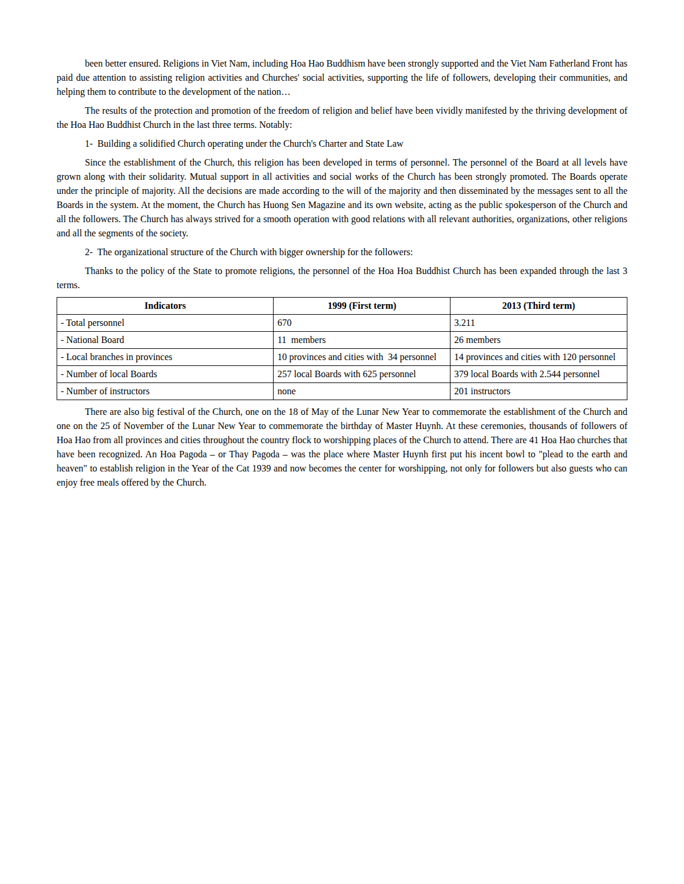been better ensured. Religions in Viet Nam, including Hoa Hao Buddhism have been strongly supported and the Viet Nam Fatherland Front has paid due attention to assisting religion activities and Churches' social activities, supporting the life of followers, developing their communities, and helping them to contribute to the development of the nation…
The results of the protection and promotion of the freedom of religion and belief have been vividly manifested by the thriving development of the Hoa Hao Buddhist Church in the last three terms. Notably:
1- Building a solidified Church operating under the Church's Charter and State Law
Since the establishment of the Church, this religion has been developed in terms of personnel. The personnel of the Board at all levels have grown along with their solidarity. Mutual support in all activities and social works of the Church has been strongly promoted. The Boards operate under the principle of majority. All the decisions are made according to the will of the majority and then disseminated by the messages sent to all the Boards in the system. At the moment, the Church has Huong Sen Magazine and its own website, acting as the public spokesperson of the Church and all the followers. The Church has always strived for a smooth operation with good relations with all relevant authorities, organizations, other religions and all the segments of the society.
2- The organizational structure of the Church with bigger ownership for the followers:
Thanks to the policy of the State to promote religions, the personnel of the Hoa Hoa Buddhist Church has been expanded through the last 3 terms.
| Indicators | 1999 (First term) | 2013 (Third term) |
| --- | --- | --- |
| - Total personnel | 670 | 3.211 |
| - National Board | 11 members | 26 members |
| - Local branches in provinces | 10 provinces and cities with 34 personnel | 14 provinces and cities with 120 personnel |
| - Number of local Boards | 257 local Boards with 625 personnel | 379 local Boards with 2.544 personnel |
| - Number of instructors | none | 201 instructors |
There are also big festival of the Church, one on the 18 of May of the Lunar New Year to commemorate the establishment of the Church and one on the 25 of November of the Lunar New Year to commemorate the birthday of Master Huynh. At these ceremonies, thousands of followers of Hoa Hao from all provinces and cities throughout the country flock to worshipping places of the Church to attend. There are 41 Hoa Hao churches that have been recognized. An Hoa Pagoda – or Thay Pagoda – was the place where Master Huynh first put his incent bowl to "plead to the earth and heaven" to establish religion in the Year of the Cat 1939 and now becomes the center for worshipping, not only for followers but also guests who can enjoy free meals offered by the Church.